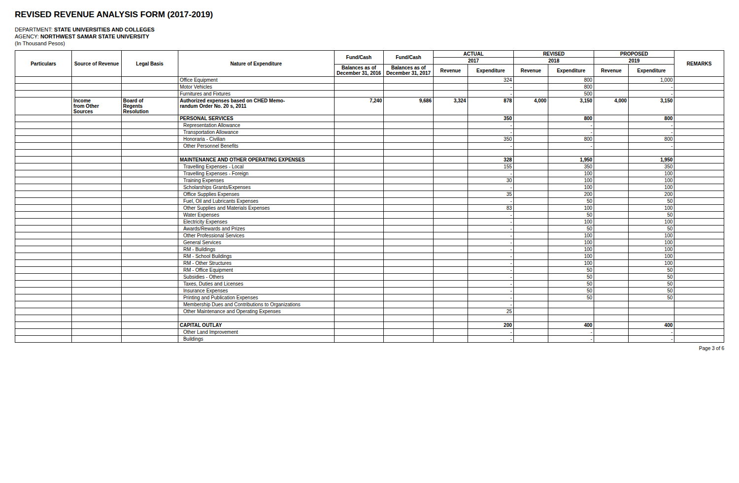ANNEX "A"
REVISED REVENUE ANALYSIS FORM (2017-2019)
DEPARTMENT: STATE UNIVERSITIES AND COLLEGES
AGENCY: NORTHWEST SAMAR STATE UNIVERSITY
(In Thousand Pesos)
| Particulars | Source of Revenue | Legal Basis | Nature of Expenditure | Fund/Cash | Fund/Cash | ACTUAL | REVISED | PROPOSED | REMARKS |
| --- | --- | --- | --- | --- | --- | --- | --- | --- | --- |
| 2017 | 2018 | 2019 |
| Balances as of December 31, 2016 | Balances as of December 31, 2017 | Revenue | Expenditure | Revenue | Expenditure | Revenue | Expenditure |
| | | | Office Equipment | | | | 324 | | 800 | | 1,000 | |
| | | | Motor Vehicles | | | | - | | 800 | | - | |
| | | | Furnitures and Fixtures | | | | - | | 500 | | - | |
| | Income from Other Sources | Board of Regents Resolution | Authorized expenses based on CHED Memo- randum Order No. 20 s, 2011 | 7,240 | 9,686 | 3,324 | 878 | 4,000 | 3,150 | 4,000 | 3,150 | |
| | | | PERSONAL SERVICES | | | | 350 | | 800 | | 800 | |
| | | | Representation Allowance | | | | - | | - | | - | |
| | | | Transportation Allowance | | | | - | | - | | - | |
| | | | Honoraria - Civilian | | | | 350 | | 800 | | 800 | |
| | | | Other Personnel Benefits | | | | - | | - | | - | |
| | | | MAINTENANCE AND OTHER OPERATING EXPENSES | | | | 328 | | 1,950 | | 1,950 | |
| | | | Travelling Expenses - Local | | | | 155 | | 350 | | 350 | |
| | | | Travelling Expenses - Foreign | | | | - | | 100 | | 100 | |
| | | | Training Expenses | | | | 30 | | 100 | | 100 | |
| | | | Scholarships Grants/Expenses | | | | - | | 100 | | 100 | |
| | | | Office Supplies Expenses | | | | 35 | | 200 | | 200 | |
| | | | Fuel, Oil and Lubricants Expenses | | | | - | | 50 | | 50 | |
| | | | Other Supplies and Materials Expenses | | | | 83 | | 100 | | 100 | |
| | | | Water Expenses | | | | - | | 50 | | 50 | |
| | | | Electricity Expenses | | | | - | | 100 | | 100 | |
| | | | Awards/Rewards and Prizes | | | | - | | 50 | | 50 | |
| | | | Other Professional Services | | | | - | | 100 | | 100 | |
| | | | General Services | | | | - | | 100 | | 100 | |
| | | | RM - Buildings | | | | - | | 100 | | 100 | |
| | | | RM - School Buildings | | | | - | | 100 | | 100 | |
| | | | RM - Other Structures | | | | - | | 100 | | 100 | |
| | | | RM - Office Equipment | | | | - | | 50 | | 50 | |
| | | | Subsidies - Others | | | | - | | 50 | | 50 | |
| | | | Taxes, Duties and Licenses | | | | - | | 50 | | 50 | |
| | | | Insurance Expenses | | | | - | | 50 | | 50 | |
| | | | Printing and Publication Expenses | | | | - | | 50 | | 50 | |
| | | | Membership Dues and Contributions to Organizations | | | | - | | | | | |
| | | | Other Maintenance and Operating Expenses | | | | 25 | | | | | |
| | | | CAPITAL OUTLAY | | | | 200 | | 400 | | 400 | |
| | | | Other Land Improvement | | | | - | | - | | - | |
| | | | Buildings | | | | - | | - | | - | |
Page 3 of 6